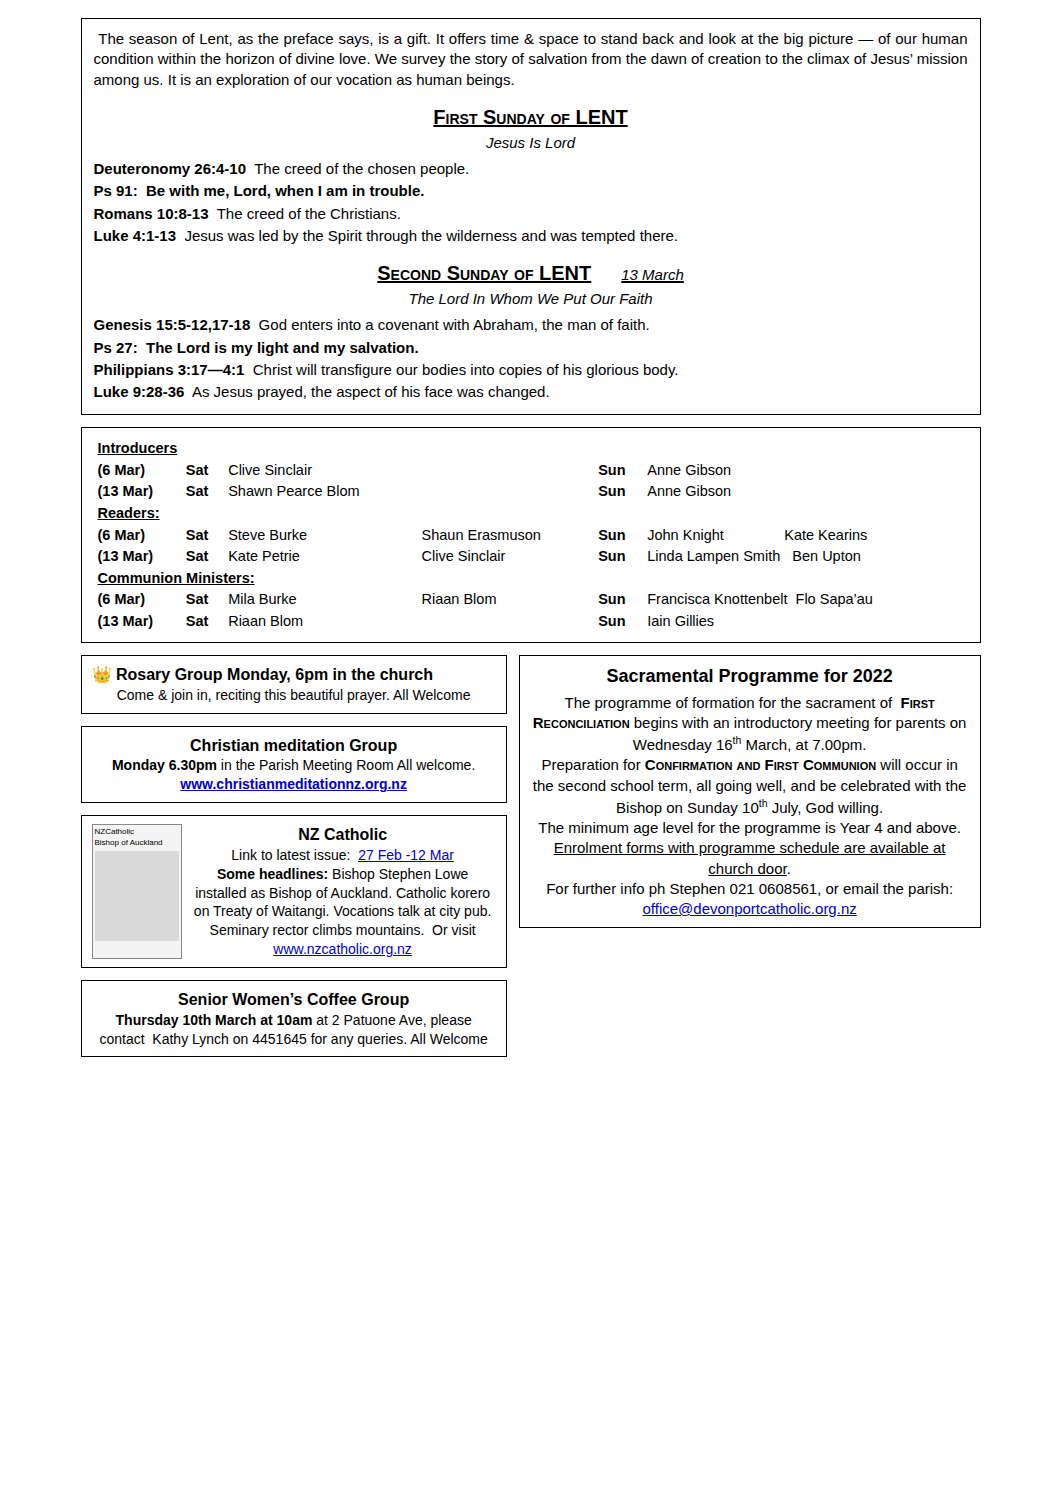The season of Lent, as the preface says, is a gift. It offers time & space to stand back and look at the big picture — of our human condition within the horizon of divine love. We survey the story of salvation from the dawn of creation to the climax of Jesus’ mission among us. It is an exploration of our vocation as human beings.
First Sunday of LENT
Jesus Is Lord
Deuteronomy 26:4-10 The creed of the chosen people.
Ps 91: Be with me, Lord, when I am in trouble.
Romans 10:8-13 The creed of the Christians.
Luke 4:1-13 Jesus was led by the Spirit through the wilderness and was tempted there.
Second Sunday of LENT13 March
The Lord In Whom We Put Our Faith
Genesis 15:5-12,17-18 God enters into a covenant with Abraham, the man of faith.
Ps 27: The Lord is my light and my salvation.
Philippians 3:17—4:1 Christ will transfigure our bodies into copies of his glorious body.
Luke 9:28-36 As Jesus prayed, the aspect of his face was changed.
| Introducers |
| (6 Mar) | Sat | Clive Sinclair | | Sun | Anne Gibson |
| (13 Mar) | Sat | Shawn Pearce Blom | | Sun | Anne Gibson |
| Readers: |
| (6 Mar) | Sat | Steve Burke | Shaun Erasmuson | Sun | John Knight Kate Kearins |
| (13 Mar) | Sat | Kate Petrie | Clive Sinclair | Sun | Linda Lampen Smith Ben Upton |
| Communion Ministers: |
| (6 Mar) | Sat | Mila Burke | Riaan Blom | Sun | Francisca Knottenbelt Flo Sapa’au |
| (13 Mar) | Sat | Riaan Blom | | Sun | Iain Gillies |
👑 Rosary Group Monday, 6pm in the church
Come & join in, reciting this beautiful prayer. All Welcome
Christian meditation Group
Monday 6.30pm in the Parish Meeting Room All welcome. www.christianmeditationnz.org.nz
NZCatholic Bishop of Auckland
NZ Catholic
Link to latest issue: 27 Feb -12 Mar
Some headlines: Bishop Stephen Lowe installed as Bishop of Auckland. Catholic korero on Treaty of Waitangi. Vocations talk at city pub. Seminary rector climbs mountains. Or visit www.nzcatholic.org.nz
Senior Women’s Coffee Group
Thursday 10th March at 10am at 2 Patuone Ave, please contact Kathy Lynch on 4451645 for any queries. All Welcome
Sacramental Programme for 2022
The programme of formation for the sacrament of First Reconciliation begins with an introductory meeting for parents on Wednesday 16th March, at 7.00pm.
Preparation for Confirmation and First Communion will occur in the second school term, all going well, and be celebrated with the Bishop on Sunday 10th July, God willing.
The minimum age level for the programme is Year 4 and above.
Enrolment forms with programme schedule are available at church door.
For further info ph Stephen 021 0608561, or email the parish:
office@devonportcatholic.org.nz